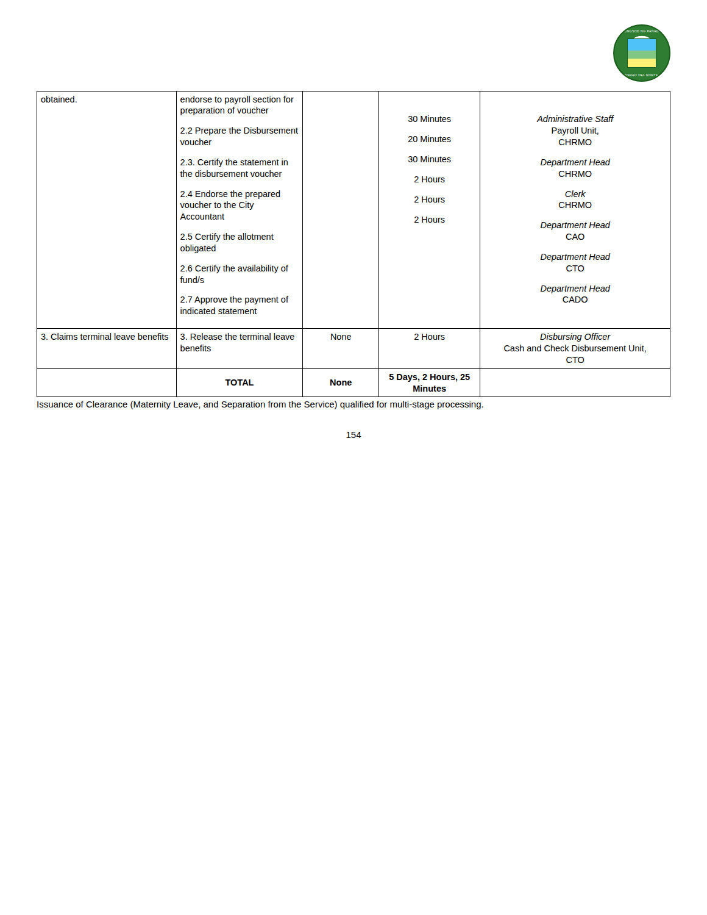| obtained. | endorse to payroll section for preparation of voucher 2.2 Prepare the Disbursement voucher 2.3. Certify the statement in the disbursement voucher 2.4 Endorse the prepared voucher to the City Accountant 2.5 Certify the allotment obligated 2.6 Certify the availability of fund/s 2.7 Approve the payment of indicated statement | | 30 Minutes 20 Minutes 30 Minutes 2 Hours 2 Hours 2 Hours | Administrative Staff Payroll Unit, CHRMO Department Head CHRMO Clerk CHRMO Department Head CAO Department Head CTO Department Head CADO |
| 3. Claims terminal leave benefits | 3. Release the terminal leave benefits | None | 2 Hours | Disbursing Officer Cash and Check Disbursement Unit, CTO |
| | TOTAL | None | 5 Days, 2 Hours, 25 Minutes | |
Issuance of Clearance (Maternity Leave, and Separation from the Service) qualified for multi-stage processing.
154